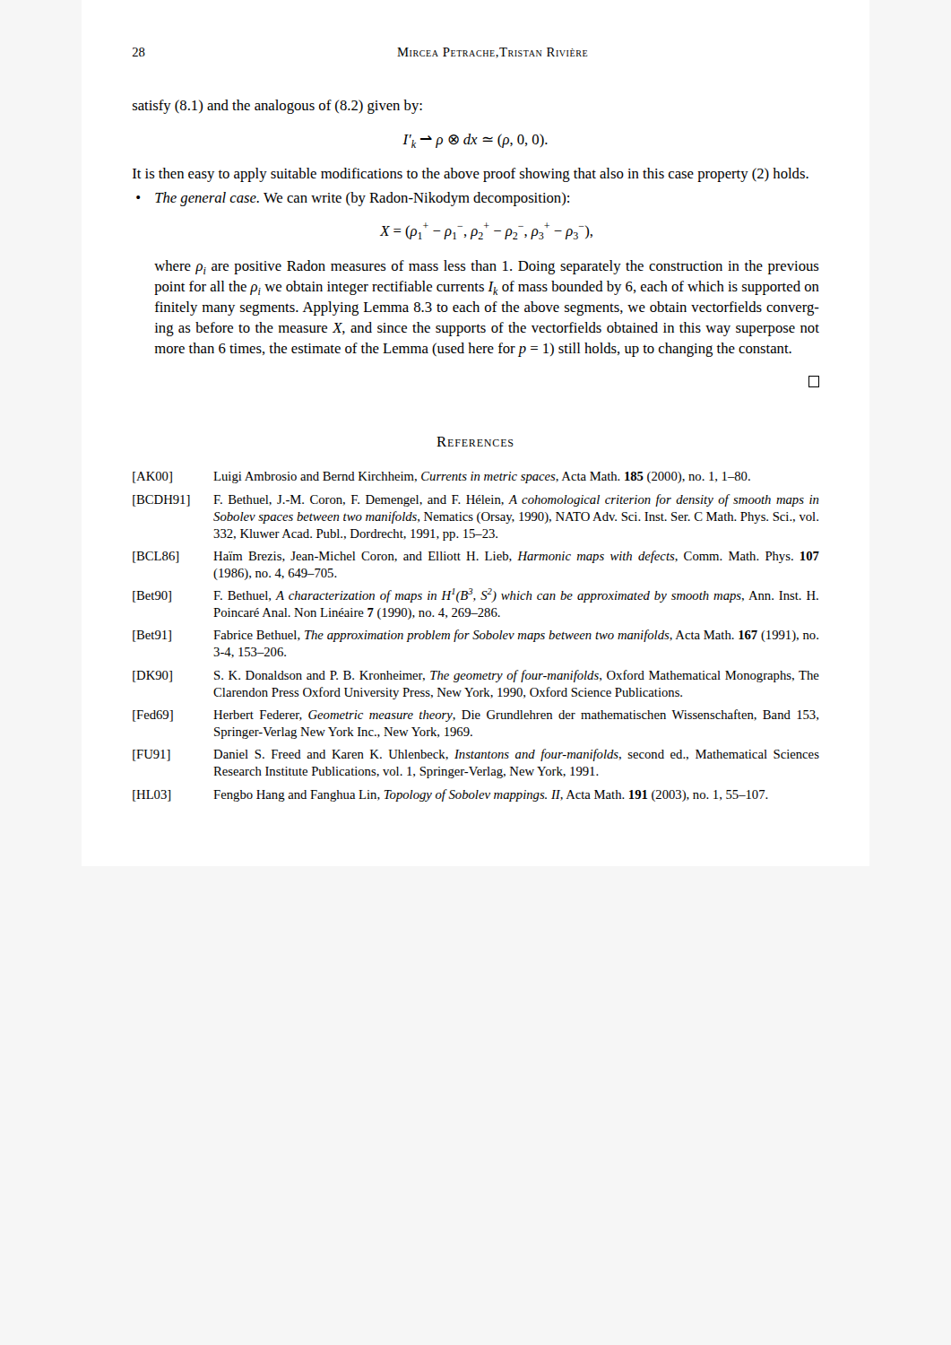28 Mircea Petrache,Tristan Rivière
satisfy (8.1) and the analogous of (8.2) given by:
I′k ⇀ ρ ⊗ dx ≃ (ρ, 0, 0).
It is then easy to apply suitable modifications to the above proof showing that also in this case property (2) holds.
The general case. We can write (by Radon-Nikodym decomposition):
X = (ρ1+ − ρ1−, ρ2+ − ρ2−, ρ3+ − ρ3−),
where ρi are positive Radon measures of mass less than 1. Doing separately the construction in the previous point for all the ρi we obtain integer rectifiable currents Ik of mass bounded by 6, each of which is supported on finitely many segments. Applying Lemma 8.3 to each of the above segments, we obtain vectorfields converging as before to the measure X, and since the supports of the vectorfields obtained in this way superpose not more than 6 times, the estimate of the Lemma (used here for p = 1) still holds, up to changing the constant.
References
[AK00]
Luigi Ambrosio and Bernd Kirchheim, Currents in metric spaces, Acta Math. 185 (2000), no. 1, 1–80.
[BCDH91]
F. Bethuel, J.-M. Coron, F. Demengel, and F. Hélein, A cohomological criterion for density of smooth maps in Sobolev spaces between two manifolds, Nematics (Orsay, 1990), NATO Adv. Sci. Inst. Ser. C Math. Phys. Sci., vol. 332, Kluwer Acad. Publ., Dordrecht, 1991, pp. 15–23.
[BCL86]
Haïm Brezis, Jean-Michel Coron, and Elliott H. Lieb, Harmonic maps with defects, Comm. Math. Phys. 107 (1986), no. 4, 649–705.
[Bet90]
F. Bethuel, A characterization of maps in H1(B3, S2) which can be approximated by smooth maps, Ann. Inst. H. Poincaré Anal. Non Linéaire 7 (1990), no. 4, 269–286.
[Bet91]
Fabrice Bethuel, The approximation problem for Sobolev maps between two manifolds, Acta Math. 167 (1991), no. 3-4, 153–206.
[DK90]
S. K. Donaldson and P. B. Kronheimer, The geometry of four-manifolds, Oxford Mathematical Monographs, The Clarendon Press Oxford University Press, New York, 1990, Oxford Science Publications.
[Fed69]
Herbert Federer, Geometric measure theory, Die Grundlehren der mathematischen Wissenschaften, Band 153, Springer-Verlag New York Inc., New York, 1969.
[FU91]
Daniel S. Freed and Karen K. Uhlenbeck, Instantons and four-manifolds, second ed., Mathematical Sciences Research Institute Publications, vol. 1, Springer-Verlag, New York, 1991.
[HL03]
Fengbo Hang and Fanghua Lin, Topology of Sobolev mappings. II, Acta Math. 191 (2003), no. 1, 55–107.